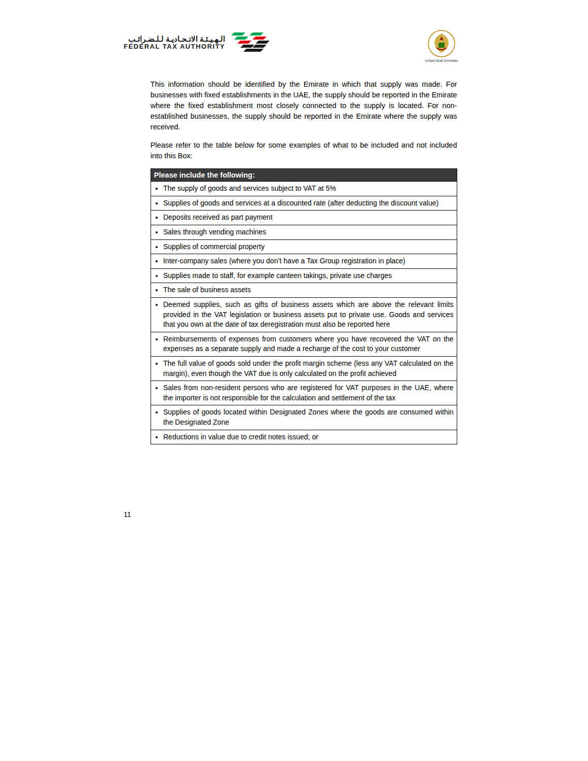الـهـيـئـة الاتـحـاديـة لـلـضـرائـب
FEDERAL TAX AUTHORITY
United Arab Emirates
This information should be identified by the Emirate in which that supply was made. For businesses with fixed establishments in the UAE, the supply should be reported in the Emirate where the fixed establishment most closely connected to the supply is located. For non-established businesses, the supply should be reported in the Emirate where the supply was received.
Please refer to the table below for some examples of what to be included and not included into this Box:
| Please include the following: |
| --- |
| The supply of goods and services subject to VAT at 5% |
| Supplies of goods and services at a discounted rate (after deducting the discount value) |
| Deposits received as part payment |
| Sales through vending machines |
| Supplies of commercial property |
| Inter-company sales (where you don’t have a Tax Group registration in place) |
| Supplies made to staff, for example canteen takings, private use charges |
| The sale of business assets |
| Deemed supplies, such as gifts of business assets which are above the relevant limits provided in the VAT legislation or business assets put to private use. Goods and services that you own at the date of tax deregistration must also be reported here |
| Reimbursements of expenses from customers where you have recovered the VAT on the expenses as a separate supply and made a recharge of the cost to your customer |
| The full value of goods sold under the profit margin scheme (less any VAT calculated on the margin), even though the VAT due is only calculated on the profit achieved |
| Sales from non-resident persons who are registered for VAT purposes in the UAE, where the importer is not responsible for the calculation and settlement of the tax |
| Supplies of goods located within Designated Zones where the goods are consumed within the Designated Zone |
| Reductions in value due to credit notes issued; or |
11